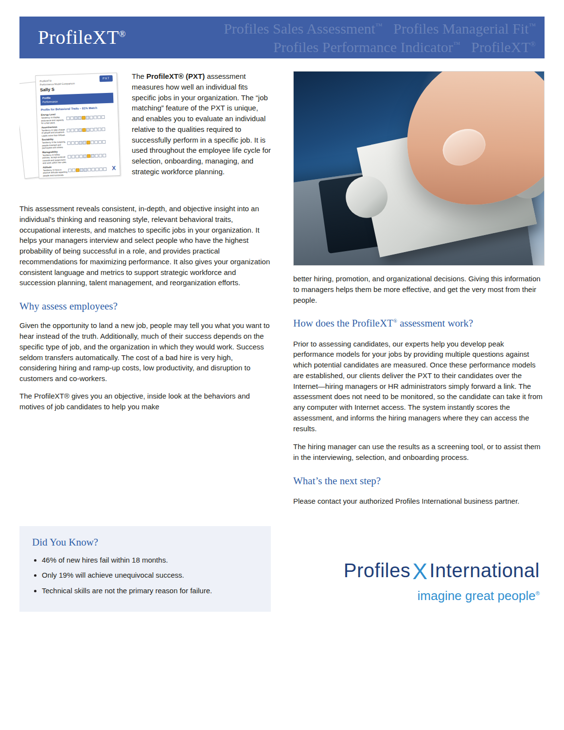Profiles Sales Assessment™ Profiles Managerial Fit™
Profiles Performance Indicator™ ProfileXT®
ProfileXT®
PXT
ProfileXT®
Performance Model Comparison
Sally S
Profile
Performance
Profile for Behavioral Traits – 81% Match
Energy Level Tendency to display endurance and capacity for a fast pace.
Assertiveness Tendency to take charge of people and situations. Leads more than follows.
Sociability Tendency to be outgoing, people-oriented and participate with others.
Manageability Tendency to follow policies, accept external controls and supervision and work within the rules.
Attitude Tendency to have a positive attitude regarding people and outcomes.
Decisiveness Uses available information to make decisions quickly.
Accommodating Tendency to be friendly, cooperative, agreeable. To be a team worker.
Independence Tendency to be self-reliant, self-directed, to take independent action and make own decisions.
Objective Judgment The ability to think clearly and be objective in decision-making.
Distortion for this assessment is within the acceptable range.
81% Sally Sample has achieved the match of 74% for the position of Widget Dealer.
X
The ProfileXT® (PXT) assessment measures how well an individual fits specific jobs in your organization. The “job matching” feature of the PXT is unique, and enables you to evaluate an individual relative to the qualities required to successfully perform in a specific job. It is used throughout the employee life cycle for selection, onboarding, managing, and strategic workforce planning.
This assessment reveals consistent, in-depth, and objective insight into an individual’s thinking and reasoning style, relevant behavioral traits, occupational interests, and matches to specific jobs in your organization. It helps your managers interview and select people who have the highest probability of being successful in a role, and provides practical recommendations for maximizing performance. It also gives your organization consistent language and metrics to support strategic workforce and succession planning, talent management, and reorganization efforts.
Why assess employees?
Given the opportunity to land a new job, people may tell you what you want to hear instead of the truth. Additionally, much of their success depends on the specific type of job, and the organization in which they would work. Success seldom transfers automatically. The cost of a bad hire is very high, considering hiring and ramp-up costs, low productivity, and disruption to customers and co-workers.
The ProfileXT® gives you an objective, inside look at the behaviors and motives of job candidates to help you make
better hiring, promotion, and organizational decisions. Giving this information to managers helps them be more effective, and get the very most from their people.
How does the ProfileXT® assessment work?
Prior to assessing candidates, our experts help you develop peak performance models for your jobs by providing multiple questions against which potential candidates are measured. Once these performance models are established, our clients deliver the PXT to their candidates over the Internet—hiring managers or HR administrators simply forward a link. The assessment does not need to be monitored, so the candidate can take it from any computer with Internet access. The system instantly scores the assessment, and informs the hiring managers where they can access the results.
The hiring manager can use the results as a screening tool, or to assist them in the interviewing, selection, and onboarding process.
What’s the next step?
Please contact your authorized Profiles International business partner.
Did You Know?
46% of new hires fail within 18 months.
Only 19% will achieve unequivocal success.
Technical skills are not the primary reason for failure.
ProfilesXInternational
imagine great people®